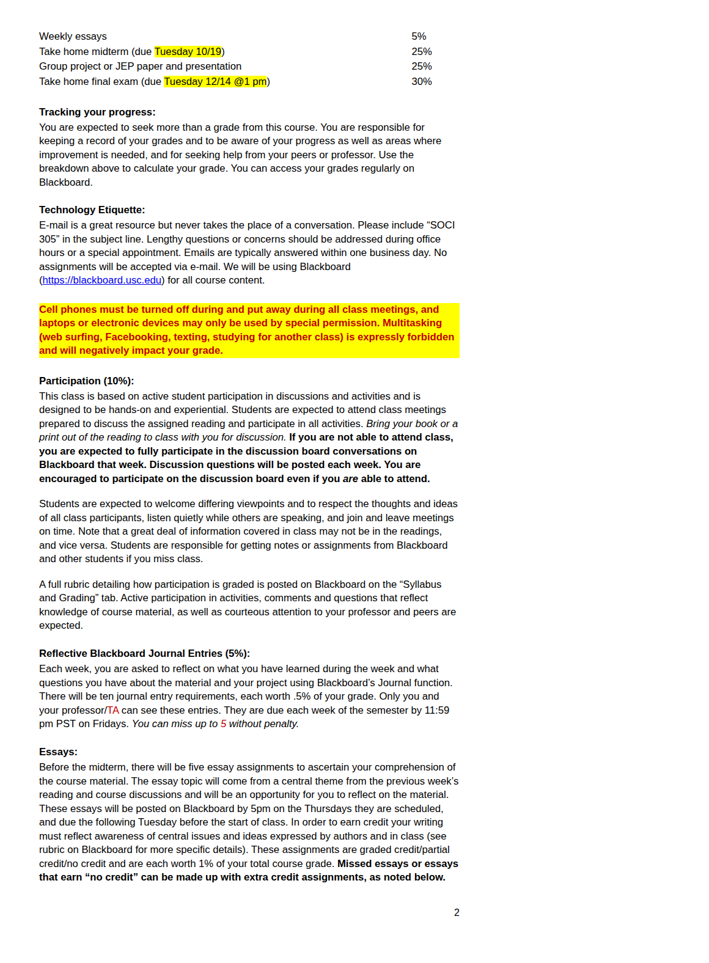| Weekly essays | 5% |
| Take home midterm (due Tuesday 10/19 ) | 25% |
| Group project or JEP paper and presentation | 25% |
| Take home final exam (due Tuesday 12/14 @1 pm ) | 30% |
Tracking your progress:
You are expected to seek more than a grade from this course. You are responsible for keeping a record of your grades and to be aware of your progress as well as areas where improvement is needed, and for seeking help from your peers or professor. Use the breakdown above to calculate your grade. You can access your grades regularly on Blackboard.
Technology Etiquette:
E-mail is a great resource but never takes the place of a conversation. Please include “SOCI 305” in the subject line. Lengthy questions or concerns should be addressed during office hours or a special appointment. Emails are typically answered within one business day. No assignments will be accepted via e-mail. We will be using Blackboard (https://blackboard.usc.edu) for all course content.
Cell phones must be turned off during and put away during all class meetings, and laptops or electronic devices may only be used by special permission. Multitasking (web surfing, Facebooking, texting, studying for another class) is expressly forbidden and will negatively impact your grade.
Participation (10%):
This class is based on active student participation in discussions and activities and is designed to be hands-on and experiential. Students are expected to attend class meetings prepared to discuss the assigned reading and participate in all activities. Bring your book or a print out of the reading to class with you for discussion. If you are not able to attend class, you are expected to fully participate in the discussion board conversations on Blackboard that week. Discussion questions will be posted each week. You are encouraged to participate on the discussion board even if you are able to attend.
Students are expected to welcome differing viewpoints and to respect the thoughts and ideas of all class participants, listen quietly while others are speaking, and join and leave meetings on time. Note that a great deal of information covered in class may not be in the readings, and vice versa. Students are responsible for getting notes or assignments from Blackboard and other students if you miss class.
A full rubric detailing how participation is graded is posted on Blackboard on the “Syllabus and Grading” tab. Active participation in activities, comments and questions that reflect knowledge of course material, as well as courteous attention to your professor and peers are expected.
Reflective Blackboard Journal Entries (5%):
Each week, you are asked to reflect on what you have learned during the week and what questions you have about the material and your project using Blackboard’s Journal function. There will be ten journal entry requirements, each worth .5% of your grade. Only you and your professor/TA can see these entries. They are due each week of the semester by 11:59 pm PST on Fridays. You can miss up to 5 without penalty.
Essays:
Before the midterm, there will be five essay assignments to ascertain your comprehension of the course material. The essay topic will come from a central theme from the previous week’s reading and course discussions and will be an opportunity for you to reflect on the material. These essays will be posted on Blackboard by 5pm on the Thursdays they are scheduled, and due the following Tuesday before the start of class. In order to earn credit your writing must reflect awareness of central issues and ideas expressed by authors and in class (see rubric on Blackboard for more specific details). These assignments are graded credit/partial credit/no credit and are each worth 1% of your total course grade. Missed essays or essays that earn “no credit” can be made up with extra credit assignments, as noted below.
2